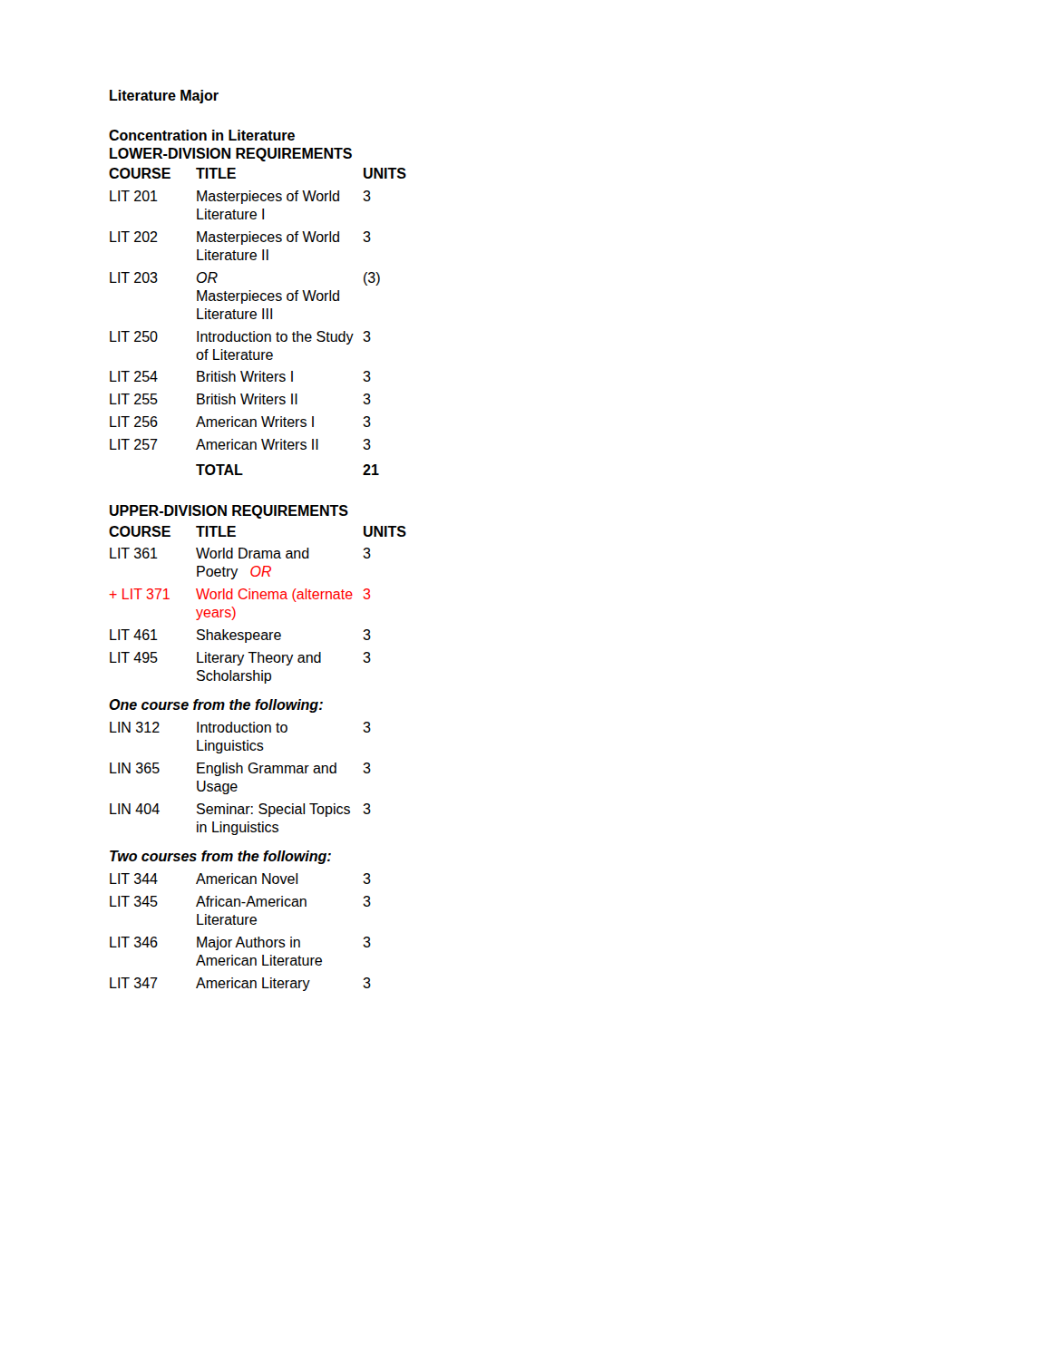Literature Major
Concentration in Literature
LOWER-DIVISION REQUIREMENTS
| COURSE | TITLE | UNITS |
| --- | --- | --- |
| LIT 201 | Masterpieces of World Literature I | 3 |
| LIT 202 | Masterpieces of World Literature II | 3 |
| LIT 203 | OR Masterpieces of World Literature III | (3) |
| LIT 250 | Introduction to the Study of Literature | 3 |
| LIT 254 | British Writers I | 3 |
| LIT 255 | British Writers II | 3 |
| LIT 256 | American Writers I | 3 |
| LIT 257 | American Writers II | 3 |
| | TOTAL | 21 |
UPPER-DIVISION REQUIREMENTS
| COURSE | TITLE | UNITS |
| --- | --- | --- |
| LIT 361 | World Drama and Poetry OR | 3 |
| + LIT 371 | World Cinema (alternate years) | 3 |
| LIT 461 | Shakespeare | 3 |
| LIT 495 | Literary Theory and Scholarship | 3 |
One course from the following:
| LIN 312 | Introduction to Linguistics | 3 |
| LIN 365 | English Grammar and Usage | 3 |
| LIN 404 | Seminar: Special Topics in Linguistics | 3 |
Two courses from the following:
| LIT 344 | American Novel | 3 |
| LIT 345 | African-American Literature | 3 |
| LIT 346 | Major Authors in American Literature | 3 |
| LIT 347 | American Literary | 3 |